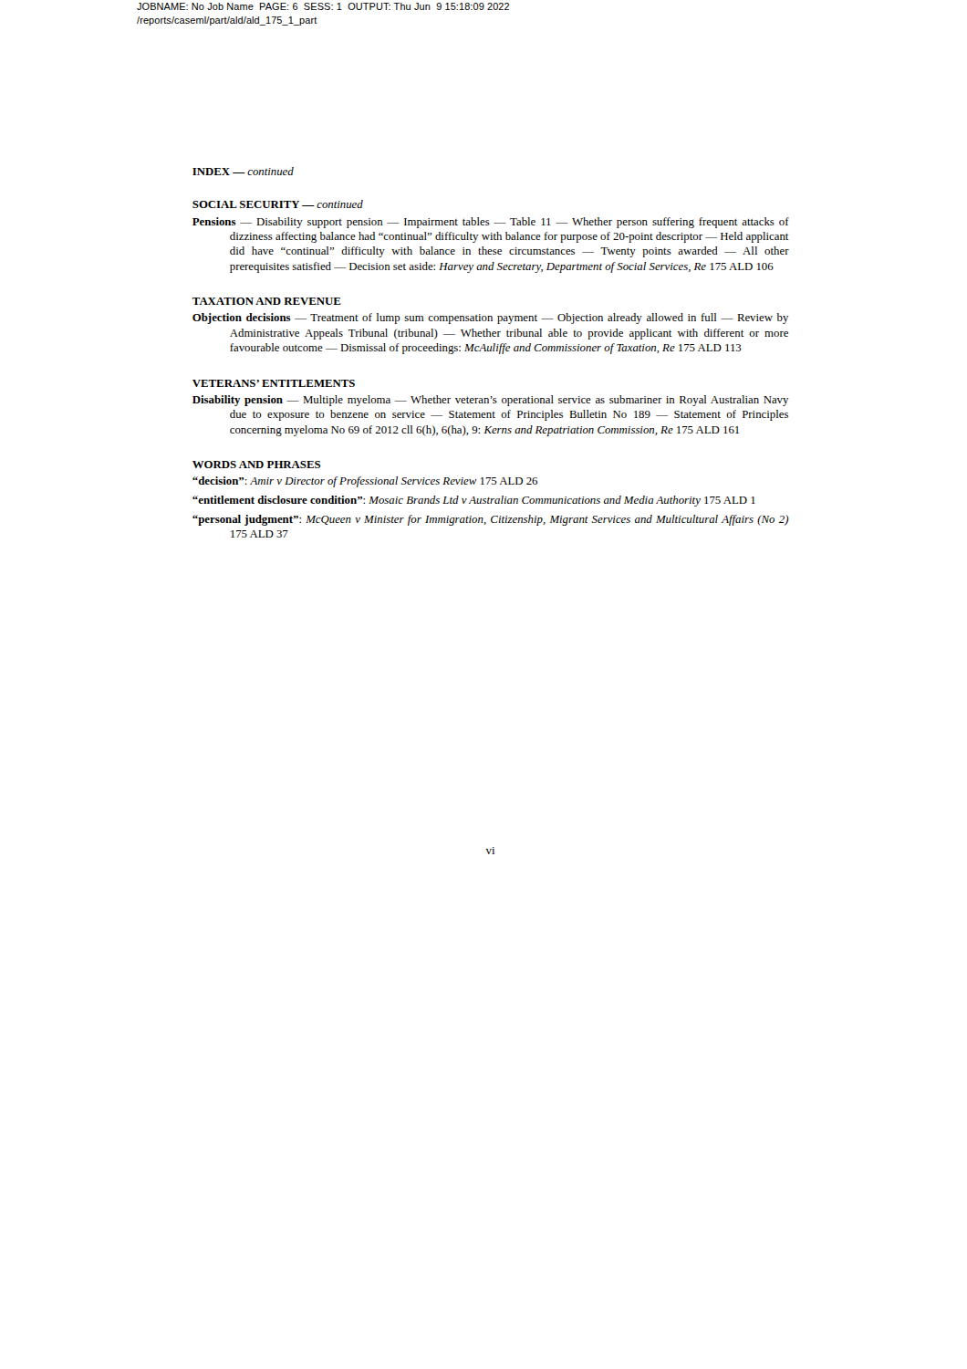JOBNAME: No Job Name PAGE: 6 SESS: 1 OUTPUT: Thu Jun 9 15:18:09 2022
/reports/caseml/part/ald/ald_175_1_part
INDEX — continued
SOCIAL SECURITY — continued
Pensions — Disability support pension — Impairment tables — Table 11 — Whether person suffering frequent attacks of dizziness affecting balance had “continual” difficulty with balance for purpose of 20-point descriptor — Held applicant did have “continual” difficulty with balance in these circumstances — Twenty points awarded — All other prerequisites satisfied — Decision set aside: Harvey and Secretary, Department of Social Services, Re 175 ALD 106
TAXATION AND REVENUE
Objection decisions — Treatment of lump sum compensation payment — Objection already allowed in full — Review by Administrative Appeals Tribunal (tribunal) — Whether tribunal able to provide applicant with different or more favourable outcome — Dismissal of proceedings: McAuliffe and Commissioner of Taxation, Re 175 ALD 113
VETERANS’ ENTITLEMENTS
Disability pension — Multiple myeloma — Whether veteran’s operational service as submariner in Royal Australian Navy due to exposure to benzene on service — Statement of Principles Bulletin No 189 — Statement of Principles concerning myeloma No 69 of 2012 cll 6(h), 6(ha), 9: Kerns and Repatriation Commission, Re 175 ALD 161
WORDS AND PHRASES
“decision”: Amir v Director of Professional Services Review 175 ALD 26
“entitlement disclosure condition”: Mosaic Brands Ltd v Australian Communications and Media Authority 175 ALD 1
“personal judgment”: McQueen v Minister for Immigration, Citizenship, Migrant Services and Multicultural Affairs (No 2) 175 ALD 37
vi